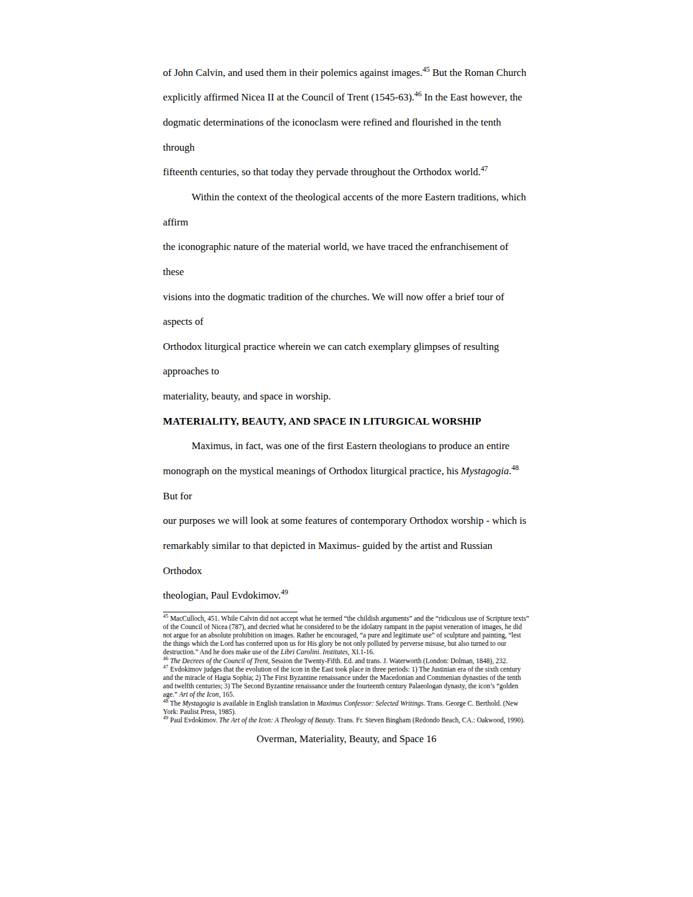of John Calvin, and used them in their polemics against images.45 But the Roman Church
explicitly affirmed Nicea II at the Council of Trent (1545-63).46 In the East however, the
dogmatic determinations of the iconoclasm were refined and flourished in the tenth through
fifteenth centuries, so that today they pervade throughout the Orthodox world.47
Within the context of the theological accents of the more Eastern traditions, which affirm
the iconographic nature of the material world, we have traced the enfranchisement of these
visions into the dogmatic tradition of the churches. We will now offer a brief tour of aspects of
Orthodox liturgical practice wherein we can catch exemplary glimpses of resulting approaches to
materiality, beauty, and space in worship.
Materiality, Beauty, and Space in Liturgical Worship
Maximus, in fact, was one of the first Eastern theologians to produce an entire
monograph on the mystical meanings of Orthodox liturgical practice, his Mystagogia.48 But for
our purposes we will look at some features of contemporary Orthodox worship - which is
remarkably similar to that depicted in Maximus- guided by the artist and Russian Orthodox
theologian, Paul Evdokimov.49
45 MacCulloch, 451. While Calvin did not accept what he termed “the childish arguments” and the “ridiculous use of Scripture texts” of the Council of Nicea (787), and decried what he considered to be the idolatry rampant in the papist veneration of images, he did not argue for an absolute prohibition on images. Rather he encouraged, “a pure and legitimate use” of sculpture and painting, “lest the things which the Lord has conferred upon us for His glory be not only polluted by perverse misuse, but also turned to our destruction.” And he does make use of the Libri Carolini. Institutes, XI.1-16.
46 The Decrees of the Council of Trent, Session the Twenty-Fifth. Ed. and trans. J. Waterworth (London: Dolman, 1848), 232.
47 Evdokimov judges that the evolution of the icon in the East took place in three periods: 1) The Justinian era of the sixth century and the miracle of Hagia Sophia; 2) The First Byzantine renaissance under the Macedonian and Commenian dynasties of the tenth and twelfth centuries; 3) The Second Byzantine renaissance under the fourteenth century Palaeologan dynasty, the icon’s “golden age.” Art of the Icon, 165.
48 The Mystagogia is available in English translation in Maximus Confessor: Selected Writings. Trans. George C. Berthold. (New York: Paulist Press, 1985).
49 Paul Evdokimov. The Art of the Icon: A Theology of Beauty. Trans. Fr. Steven Bingham (Redondo Beach, CA.: Oakwood, 1990).
Overman, Materiality, Beauty, and Space 16